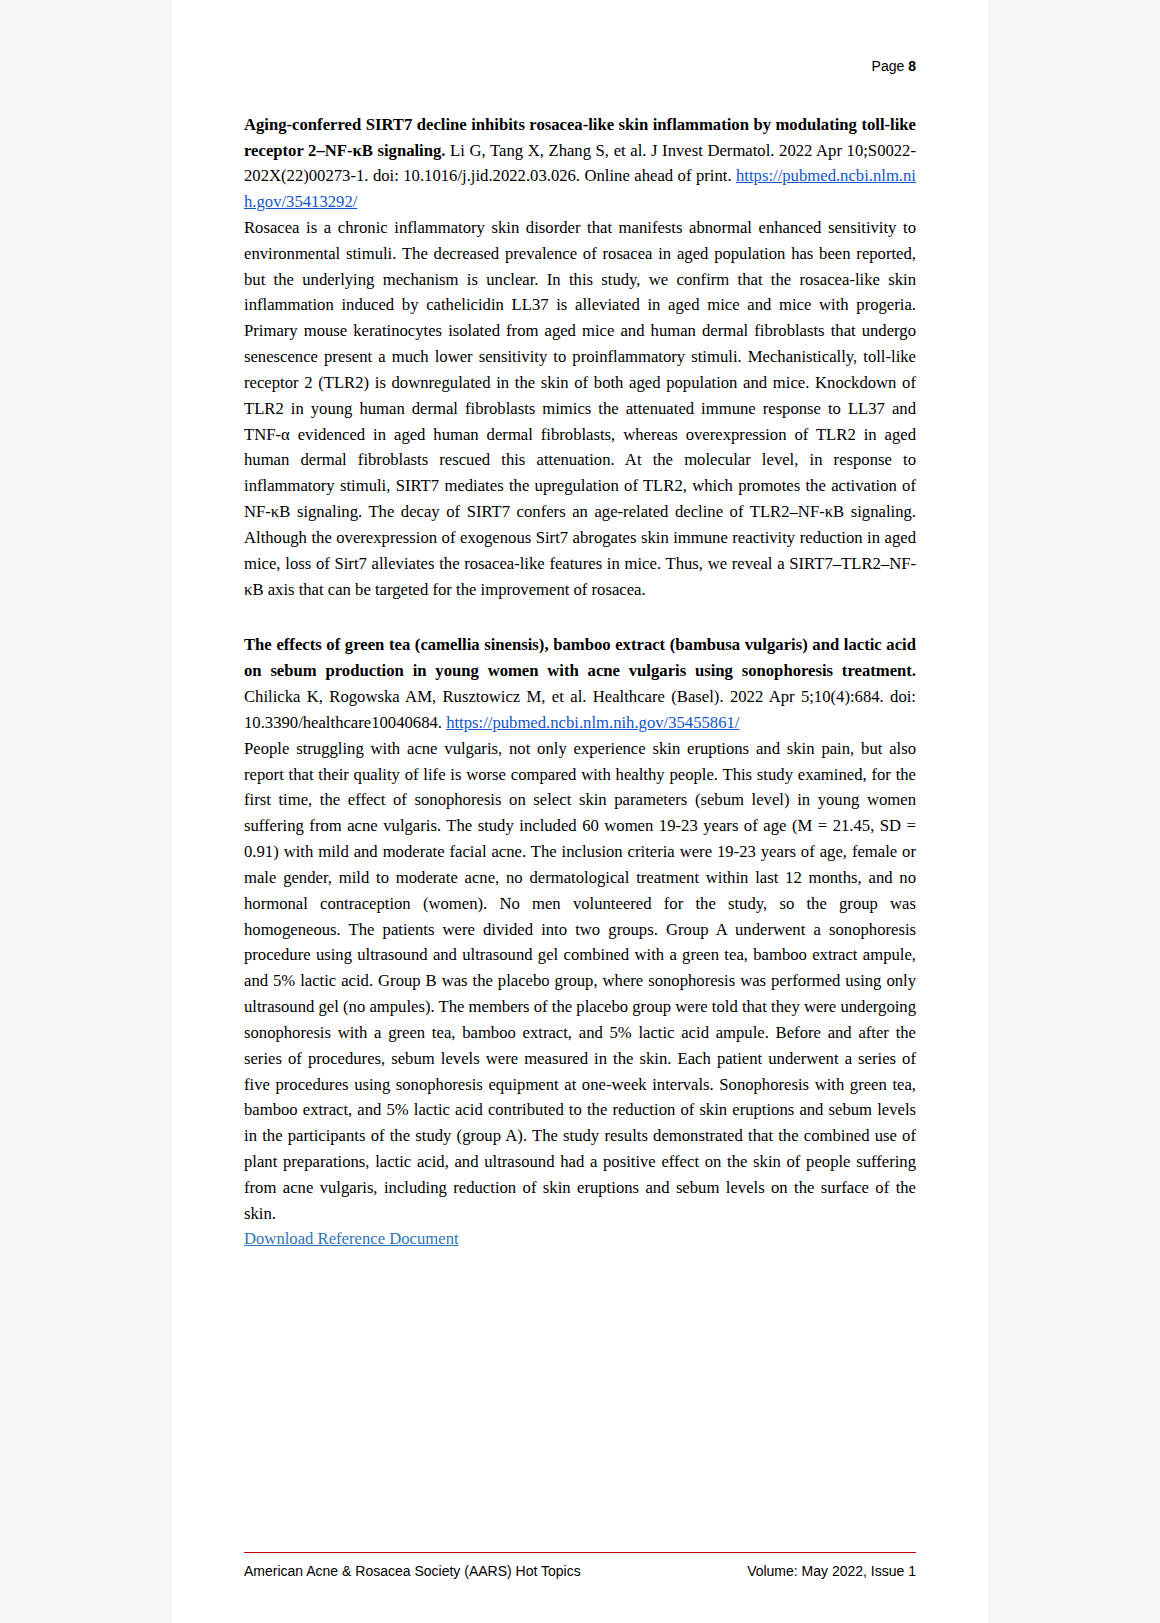Page 8
Aging-conferred SIRT7 decline inhibits rosacea-like skin inflammation by modulating toll-like receptor 2–NF-κB signaling. Li G, Tang X, Zhang S, et al. J Invest Dermatol. 2022 Apr 10;S0022-202X(22)00273-1. doi: 10.1016/j.jid.2022.03.026. Online ahead of print. https://pubmed.ncbi.nlm.nih.gov/35413292/
Rosacea is a chronic inflammatory skin disorder that manifests abnormal enhanced sensitivity to environmental stimuli. The decreased prevalence of rosacea in aged population has been reported, but the underlying mechanism is unclear. In this study, we confirm that the rosacea-like skin inflammation induced by cathelicidin LL37 is alleviated in aged mice and mice with progeria. Primary mouse keratinocytes isolated from aged mice and human dermal fibroblasts that undergo senescence present a much lower sensitivity to proinflammatory stimuli. Mechanistically, toll-like receptor 2 (TLR2) is downregulated in the skin of both aged population and mice. Knockdown of TLR2 in young human dermal fibroblasts mimics the attenuated immune response to LL37 and TNF-α evidenced in aged human dermal fibroblasts, whereas overexpression of TLR2 in aged human dermal fibroblasts rescued this attenuation. At the molecular level, in response to inflammatory stimuli, SIRT7 mediates the upregulation of TLR2, which promotes the activation of NF-κB signaling. The decay of SIRT7 confers an age-related decline of TLR2–NF-κB signaling. Although the overexpression of exogenous Sirt7 abrogates skin immune reactivity reduction in aged mice, loss of Sirt7 alleviates the rosacea-like features in mice. Thus, we reveal a SIRT7–TLR2–NF-κB axis that can be targeted for the improvement of rosacea.
The effects of green tea (camellia sinensis), bamboo extract (bambusa vulgaris) and lactic acid on sebum production in young women with acne vulgaris using sonophoresis treatment. Chilicka K, Rogowska AM, Rusztowicz M, et al. Healthcare (Basel). 2022 Apr 5;10(4):684. doi: 10.3390/healthcare10040684. https://pubmed.ncbi.nlm.nih.gov/35455861/
People struggling with acne vulgaris, not only experience skin eruptions and skin pain, but also report that their quality of life is worse compared with healthy people. This study examined, for the first time, the effect of sonophoresis on select skin parameters (sebum level) in young women suffering from acne vulgaris. The study included 60 women 19-23 years of age (M = 21.45, SD = 0.91) with mild and moderate facial acne. The inclusion criteria were 19-23 years of age, female or male gender, mild to moderate acne, no dermatological treatment within last 12 months, and no hormonal contraception (women). No men volunteered for the study, so the group was homogeneous. The patients were divided into two groups. Group A underwent a sonophoresis procedure using ultrasound and ultrasound gel combined with a green tea, bamboo extract ampule, and 5% lactic acid. Group B was the placebo group, where sonophoresis was performed using only ultrasound gel (no ampules). The members of the placebo group were told that they were undergoing sonophoresis with a green tea, bamboo extract, and 5% lactic acid ampule. Before and after the series of procedures, sebum levels were measured in the skin. Each patient underwent a series of five procedures using sonophoresis equipment at one-week intervals. Sonophoresis with green tea, bamboo extract, and 5% lactic acid contributed to the reduction of skin eruptions and sebum levels in the participants of the study (group A). The study results demonstrated that the combined use of plant preparations, lactic acid, and ultrasound had a positive effect on the skin of people suffering from acne vulgaris, including reduction of skin eruptions and sebum levels on the surface of the skin.
Download Reference Document
American Acne & Rosacea Society (AARS) Hot Topics Volume: May 2022, Issue 1